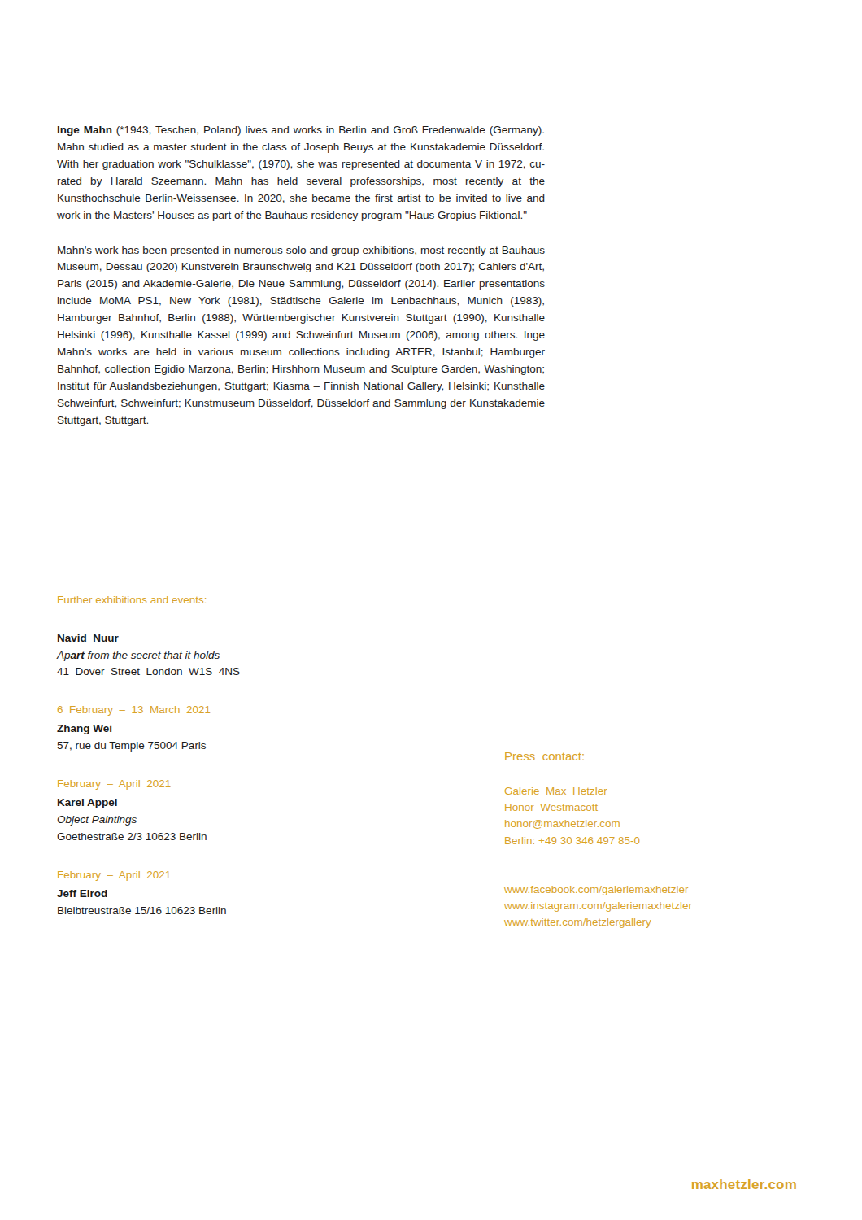Inge Mahn (*1943, Teschen, Poland) lives and works in Berlin and Groß Fredenwalde (Germany). Mahn studied as a master student in the class of Joseph Beuys at the Kunstakademie Düsseldorf. With her graduation work "Schulklasse", (1970), she was represented at documenta V in 1972, curated by Harald Szeemann. Mahn has held several professorships, most recently at the Kunsthochschule Berlin-Weissensee. In 2020, she became the first artist to be invited to live and work in the Masters' Houses as part of the Bauhaus residency program "Haus Gropius Fiktional."
Mahn's work has been presented in numerous solo and group exhibitions, most recently at Bauhaus Museum, Dessau (2020) Kunstverein Braunschweig and K21 Düsseldorf (both 2017); Cahiers d'Art, Paris (2015) and Akademie-Galerie, Die Neue Sammlung, Düsseldorf (2014). Earlier presentations include MoMA PS1, New York (1981), Städtische Galerie im Lenbachhaus, Munich (1983), Hamburger Bahnhof, Berlin (1988), Württembergischer Kunstverein Stuttgart (1990), Kunsthalle Helsinki (1996), Kunsthalle Kassel (1999) and Schweinfurt Museum (2006), among others. Inge Mahn's works are held in various museum collections including ARTER, Istanbul; Hamburger Bahnhof, collection Egidio Marzona, Berlin; Hirshhorn Museum and Sculpture Garden, Washington; Institut für Auslandsbeziehungen, Stuttgart; Kiasma – Finnish National Gallery, Helsinki; Kunsthalle Schweinfurt, Schweinfurt; Kunstmuseum Düsseldorf, Düsseldorf and Sammlung der Kunstakademie Stuttgart, Stuttgart.
Further exhibitions and events:
Navid Nuur
Apart from the secret that it holds
41 Dover Street London W1S 4NS
6 February – 13 March 2021
Zhang Wei
57, rue du Temple 75004 Paris
February – April 2021
Karel Appel
Object Paintings
Goethestraße 2/3 10623 Berlin
February – April 2021
Jeff Elrod
Bleibtreustraße 15/16 10623 Berlin
Press contact:
Galerie Max Hetzler
Honor Westmacott
honor@maxhetzler.com
Berlin: +49 30 346 497 85-0
www.facebook.com/galeriemaxhetzler
www.instagram.com/galeriemaxhetzler
www.twitter.com/hetzlergallery
maxhetzler.com